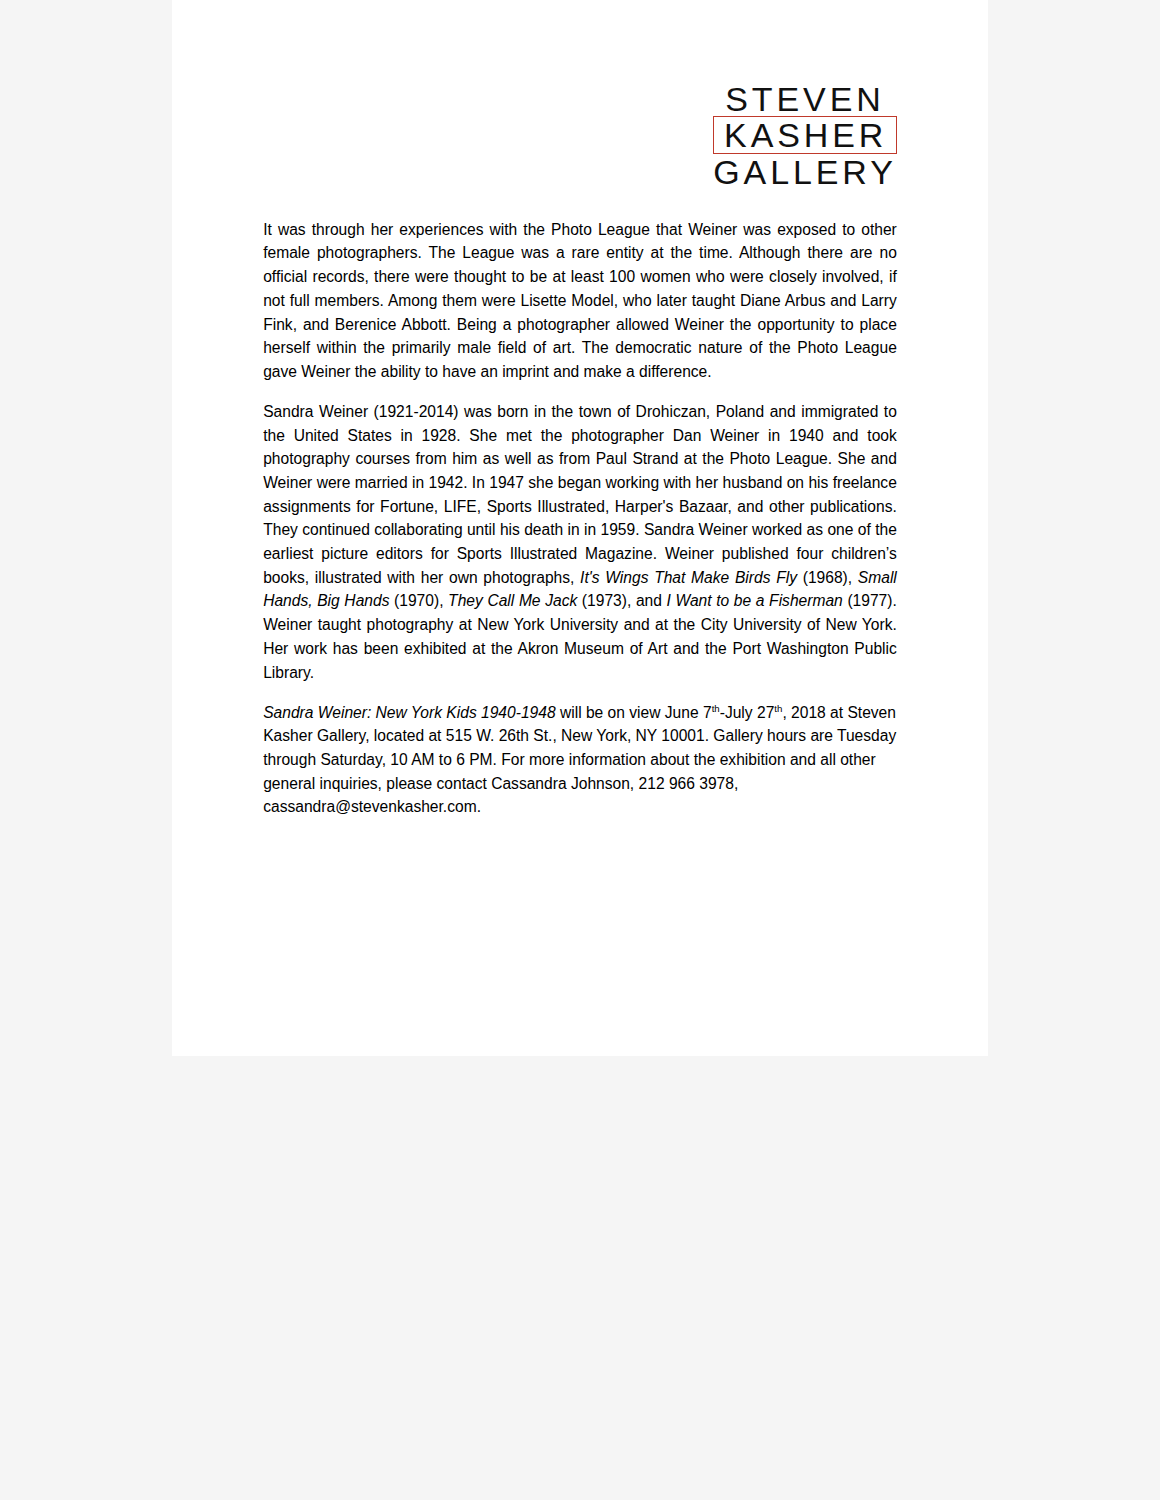STEVEN KASHER GALLERY
It was through her experiences with the Photo League that Weiner was exposed to other female photographers. The League was a rare entity at the time. Although there are no official records, there were thought to be at least 100 women who were closely involved, if not full members. Among them were Lisette Model, who later taught Diane Arbus and Larry Fink, and Berenice Abbott. Being a photographer allowed Weiner the opportunity to place herself within the primarily male field of art. The democratic nature of the Photo League gave Weiner the ability to have an imprint and make a difference.
Sandra Weiner (1921-2014) was born in the town of Drohiczan, Poland and immigrated to the United States in 1928. She met the photographer Dan Weiner in 1940 and took photography courses from him as well as from Paul Strand at the Photo League. She and Weiner were married in 1942. In 1947 she began working with her husband on his freelance assignments for Fortune, LIFE, Sports Illustrated, Harper's Bazaar, and other publications. They continued collaborating until his death in in 1959. Sandra Weiner worked as one of the earliest picture editors for Sports Illustrated Magazine. Weiner published four children’s books, illustrated with her own photographs, It's Wings That Make Birds Fly (1968), Small Hands, Big Hands (1970), They Call Me Jack (1973), and I Want to be a Fisherman (1977). Weiner taught photography at New York University and at the City University of New York. Her work has been exhibited at the Akron Museum of Art and the Port Washington Public Library.
Sandra Weiner: New York Kids 1940-1948 will be on view June 7th-July 27th, 2018 at Steven Kasher Gallery, located at 515 W. 26th St., New York, NY 10001. Gallery hours are Tuesday through Saturday, 10 AM to 6 PM. For more information about the exhibition and all other general inquiries, please contact Cassandra Johnson, 212 966 3978, cassandra@stevenkasher.com.